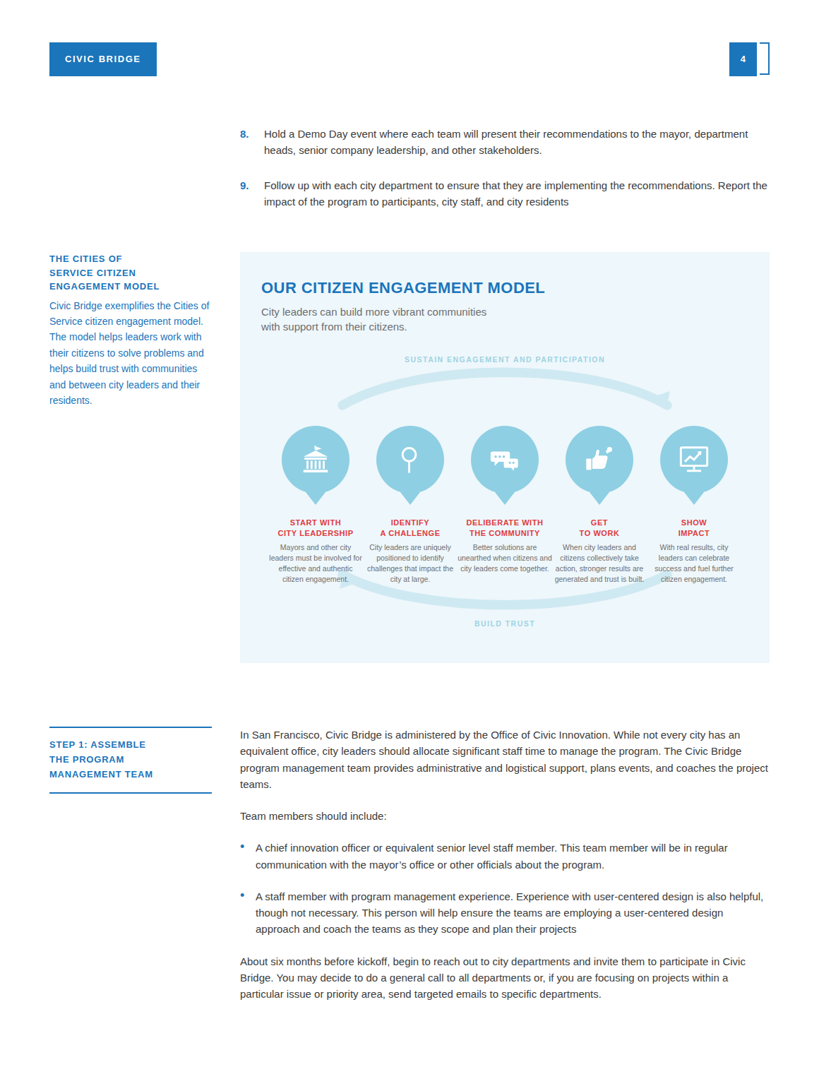CIVIC BRIDGE
4
8. Hold a Demo Day event where each team will present their recommendations to the mayor, department heads, senior company leadership, and other stakeholders.
9. Follow up with each city department to ensure that they are implementing the recommendations. Report the impact of the program to participants, city staff, and city residents
THE CITIES OF
SERVICE CITIZEN
ENGAGEMENT MODEL
Civic Bridge exemplifies the Cities of Service citizen engagement model. The model helps leaders work with their citizens to solve problems and helps build trust with communities and between city leaders and their residents.
OUR CITIZEN ENGAGEMENT MODEL
City leaders can build more vibrant communities
with support from their citizens.
SUSTAIN ENGAGEMENT AND PARTICIPATION
BUILD TRUST
START WITH
CITY LEADERSHIP
Mayors and other city leaders must be involved for effective and authentic citizen engagement.
IDENTIFY
A CHALLENGE
City leaders are uniquely positioned to identify challenges that impact the city at large.
DELIBERATE WITH
THE COMMUNITY
Better solutions are unearthed when citizens and city leaders come together.
GET
TO WORK
When city leaders and citizens collectively take action, stronger results are generated and trust is built.
SHOW
IMPACT
With real results, city leaders can celebrate success and fuel further citizen engagement.
STEP 1: ASSEMBLE
THE PROGRAM
MANAGEMENT TEAM
In San Francisco, Civic Bridge is administered by the Office of Civic Innovation. While not every city has an equivalent office, city leaders should allocate significant staff time to manage the program. The Civic Bridge program management team provides administrative and logistical support, plans events, and coaches the project teams.
Team members should include:
• A chief innovation officer or equivalent senior level staff member. This team member will be in regular communication with the mayor’s office or other officials about the program.
• A staff member with program management experience. Experience with user-centered design is also helpful, though not necessary. This person will help ensure the teams are employing a user-centered design approach and coach the teams as they scope and plan their projects
About six months before kickoff, begin to reach out to city departments and invite them to participate in Civic Bridge. You may decide to do a general call to all departments or, if you are focusing on projects within a particular issue or priority area, send targeted emails to specific departments.